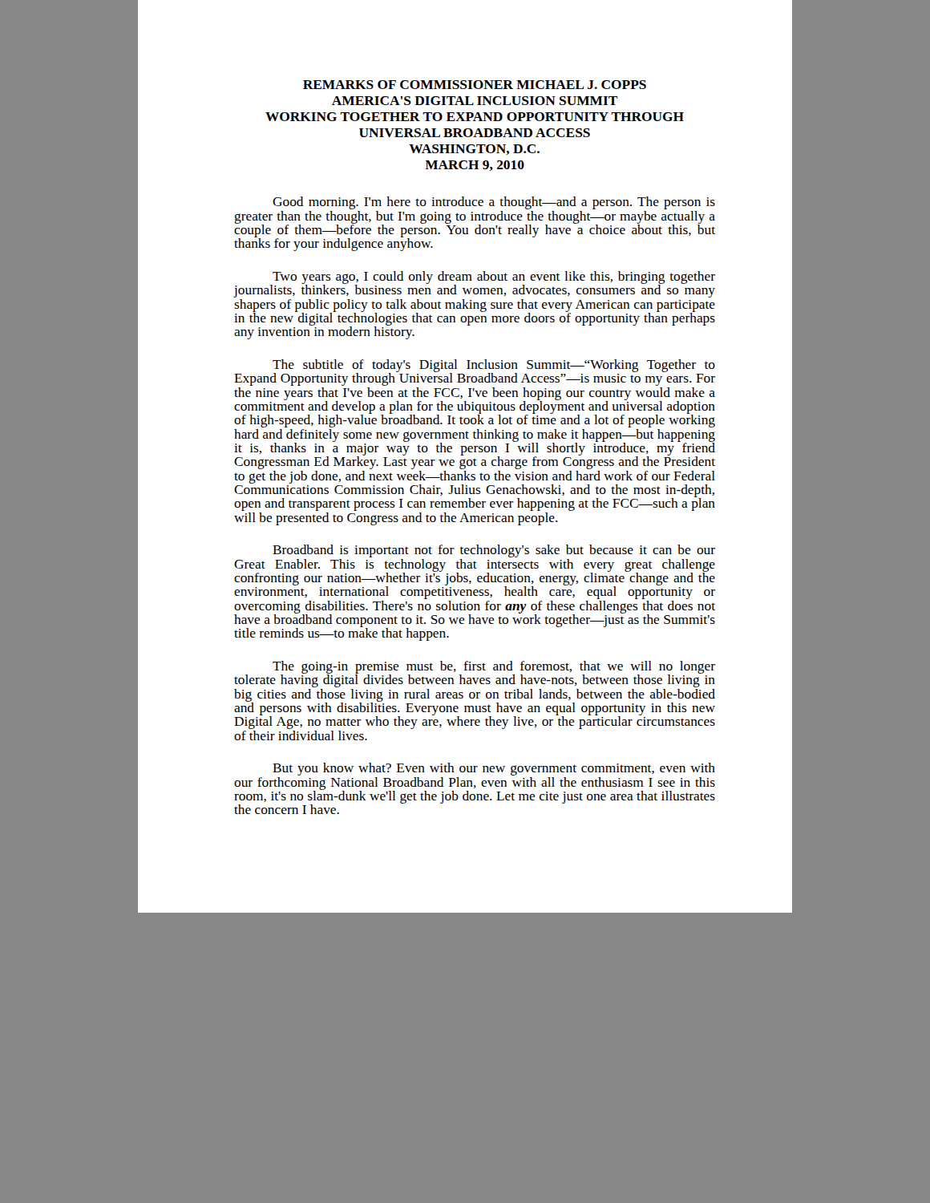Remarks of Commissioner Michael J. Copps
America's Digital Inclusion Summit
Working Together to Expand Opportunity Through
Universal Broadband Access
Washington, D.C.
March 9, 2010
Good morning. I'm here to introduce a thought—and a person. The person is greater than the thought, but I'm going to introduce the thought—or maybe actually a couple of them—before the person. You don't really have a choice about this, but thanks for your indulgence anyhow.
Two years ago, I could only dream about an event like this, bringing together journalists, thinkers, business men and women, advocates, consumers and so many shapers of public policy to talk about making sure that every American can participate in the new digital technologies that can open more doors of opportunity than perhaps any invention in modern history.
The subtitle of today's Digital Inclusion Summit—“Working Together to Expand Opportunity through Universal Broadband Access”—is music to my ears. For the nine years that I've been at the FCC, I've been hoping our country would make a commitment and develop a plan for the ubiquitous deployment and universal adoption of high-speed, high-value broadband. It took a lot of time and a lot of people working hard and definitely some new government thinking to make it happen—but happening it is, thanks in a major way to the person I will shortly introduce, my friend Congressman Ed Markey. Last year we got a charge from Congress and the President to get the job done, and next week—thanks to the vision and hard work of our Federal Communications Commission Chair, Julius Genachowski, and to the most in-depth, open and transparent process I can remember ever happening at the FCC—such a plan will be presented to Congress and to the American people.
Broadband is important not for technology's sake but because it can be our Great Enabler. This is technology that intersects with every great challenge confronting our nation—whether it's jobs, education, energy, climate change and the environment, international competitiveness, health care, equal opportunity or overcoming disabilities. There's no solution for any of these challenges that does not have a broadband component to it. So we have to work together—just as the Summit's title reminds us—to make that happen.
The going-in premise must be, first and foremost, that we will no longer tolerate having digital divides between haves and have-nots, between those living in big cities and those living in rural areas or on tribal lands, between the able-bodied and persons with disabilities. Everyone must have an equal opportunity in this new Digital Age, no matter who they are, where they live, or the particular circumstances of their individual lives.
But you know what? Even with our new government commitment, even with our forthcoming National Broadband Plan, even with all the enthusiasm I see in this room, it's no slam-dunk we'll get the job done. Let me cite just one area that illustrates the concern I have.